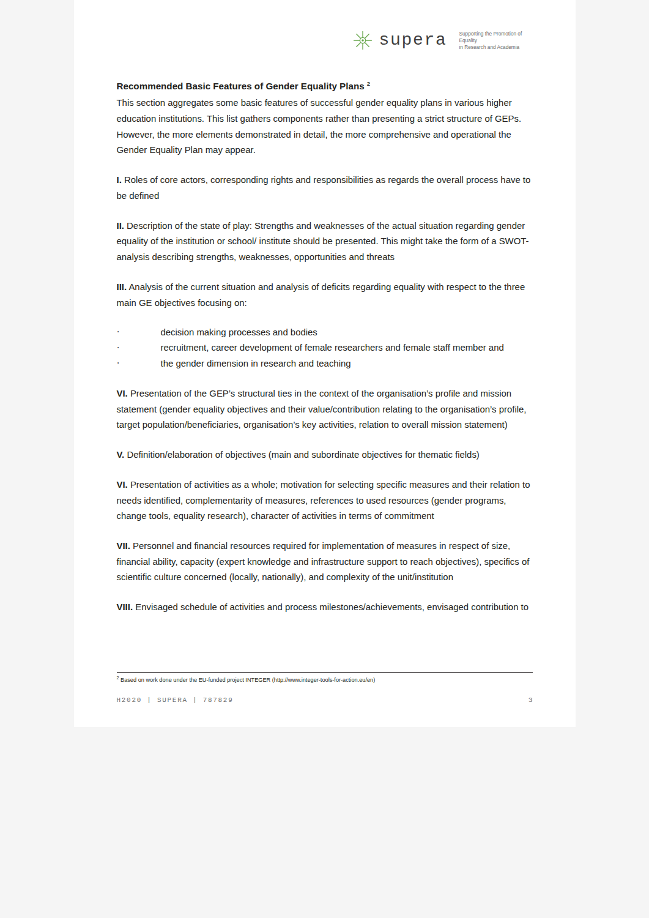supera
Supporting the Promotion of Equality
in Research and Academia
Recommended Basic Features of Gender Equality Plans 2
This section aggregates some basic features of successful gender equality plans in various higher education institutions. This list gathers components rather than presenting a strict structure of GEPs. However, the more elements demonstrated in detail, the more comprehensive and operational the Gender Equality Plan may appear.
I. Roles of core actors, corresponding rights and responsibilities as regards the overall process have to be defined
II. Description of the state of play: Strengths and weaknesses of the actual situation regarding gender equality of the institution or school/ institute should be presented. This might take the form of a SWOT-analysis describing strengths, weaknesses, opportunities and threats
III. Analysis of the current situation and analysis of deficits regarding equality with respect to the three main GE objectives focusing on:
decision making processes and bodies
recruitment, career development of female researchers and female staff member and
the gender dimension in research and teaching
VI. Presentation of the GEP’s structural ties in the context of the organisation’s profile and mission statement (gender equality objectives and their value/contribution relating to the organisation’s profile, target population/beneficiaries, organisation’s key activities, relation to overall mission statement)
V. Definition/elaboration of objectives (main and subordinate objectives for thematic fields)
VI. Presentation of activities as a whole; motivation for selecting specific measures and their relation to needs identified, complementarity of measures, references to used resources (gender programs, change tools, equality research), character of activities in terms of commitment
VII. Personnel and financial resources required for implementation of measures in respect of size, financial ability, capacity (expert knowledge and infrastructure support to reach objectives), specifics of scientific culture concerned (locally, nationally), and complexity of the unit/institution
VIII. Envisaged schedule of activities and process milestones/achievements, envisaged contribution to
2 Based on work done under the EU-funded project INTEGER (http://www.integer-tools-for-action.eu/en)
H2020 | SUPERA | 787829 3